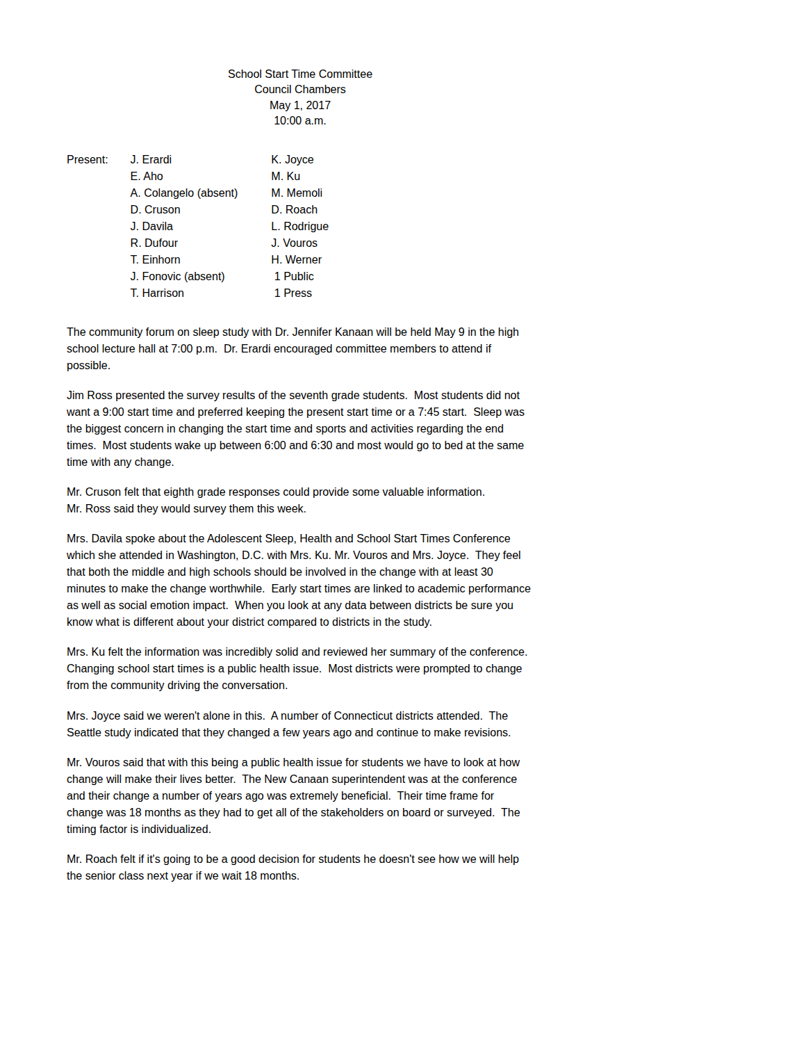School Start Time Committee
Council Chambers
May 1, 2017
10:00 a.m.
| Present: | J. Erardi | K. Joyce |
| | E. Aho | M. Ku |
| | A. Colangelo (absent) | M. Memoli |
| | D. Cruson | D. Roach |
| | J. Davila | L. Rodrigue |
| | R. Dufour | J. Vouros |
| | T. Einhorn | H. Werner |
| | J. Fonovic (absent) | 1 Public |
| | T. Harrison | 1 Press |
The community forum on sleep study with Dr. Jennifer Kanaan will be held May 9 in the high school lecture hall at 7:00 p.m. Dr. Erardi encouraged committee members to attend if possible.
Jim Ross presented the survey results of the seventh grade students. Most students did not want a 9:00 start time and preferred keeping the present start time or a 7:45 start. Sleep was the biggest concern in changing the start time and sports and activities regarding the end times. Most students wake up between 6:00 and 6:30 and most would go to bed at the same time with any change.
Mr. Cruson felt that eighth grade responses could provide some valuable information.
Mr. Ross said they would survey them this week.
Mrs. Davila spoke about the Adolescent Sleep, Health and School Start Times Conference which she attended in Washington, D.C. with Mrs. Ku. Mr. Vouros and Mrs. Joyce. They feel that both the middle and high schools should be involved in the change with at least 30 minutes to make the change worthwhile. Early start times are linked to academic performance as well as social emotion impact. When you look at any data between districts be sure you know what is different about your district compared to districts in the study.
Mrs. Ku felt the information was incredibly solid and reviewed her summary of the conference. Changing school start times is a public health issue. Most districts were prompted to change from the community driving the conversation.
Mrs. Joyce said we weren't alone in this. A number of Connecticut districts attended. The Seattle study indicated that they changed a few years ago and continue to make revisions.
Mr. Vouros said that with this being a public health issue for students we have to look at how change will make their lives better. The New Canaan superintendent was at the conference and their change a number of years ago was extremely beneficial. Their time frame for change was 18 months as they had to get all of the stakeholders on board or surveyed. The timing factor is individualized.
Mr. Roach felt if it's going to be a good decision for students he doesn't see how we will help the senior class next year if we wait 18 months.